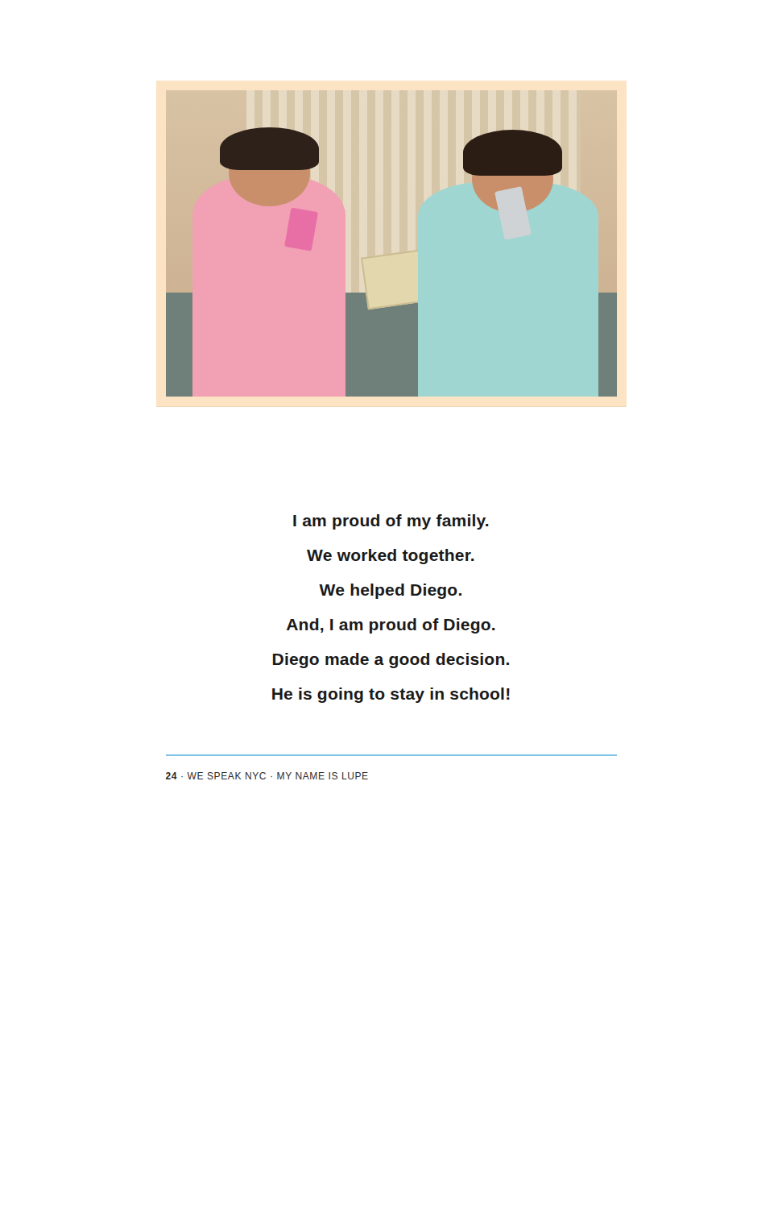I am proud of my family.
We worked together.
We helped Diego.
And, I am proud of Diego.
Diego made a good decision.
He is going to stay in school!
24 · We Speak NYC · My Name Is Lupe